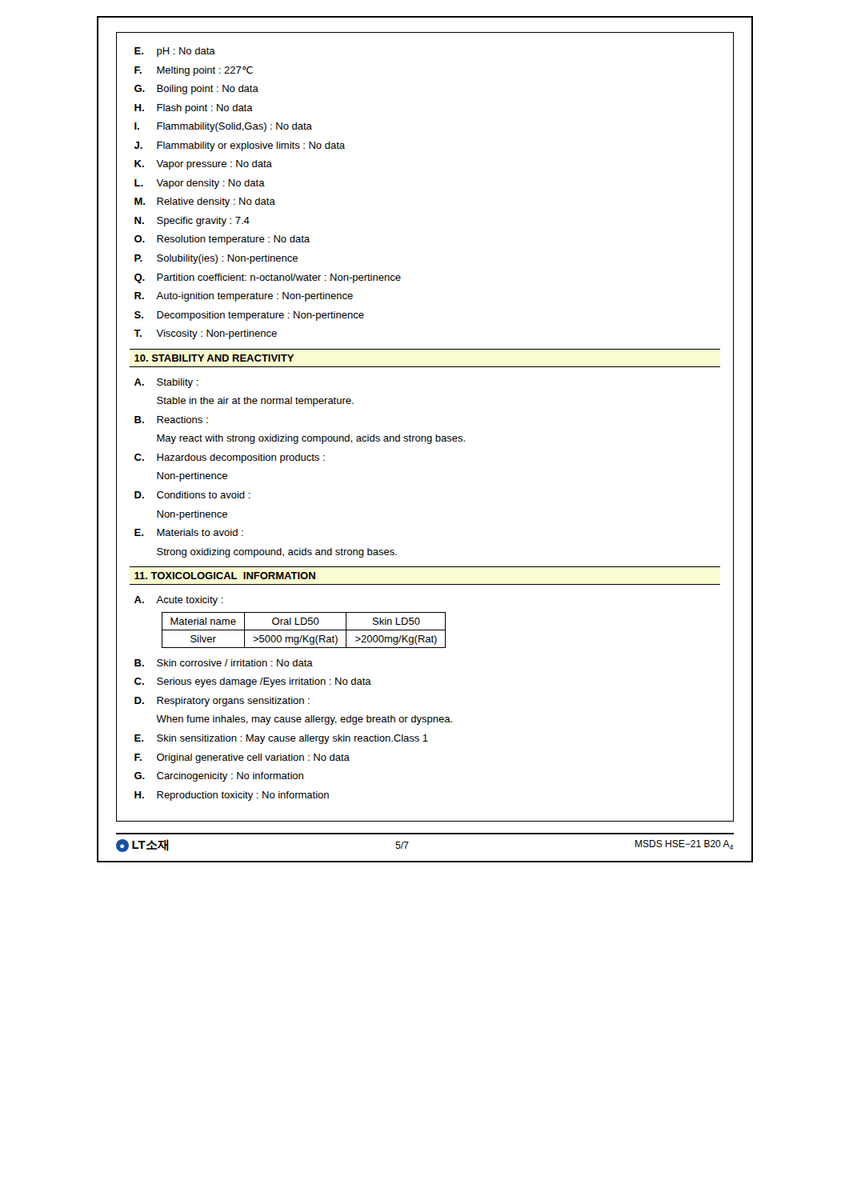E. pH : No data
F. Melting point : 227℃
G. Boiling point : No data
H. Flash point : No data
I. Flammability(Solid,Gas) : No data
J. Flammability or explosive limits : No data
K. Vapor pressure : No data
L. Vapor density : No data
M. Relative density : No data
N. Specific gravity : 7.4
O. Resolution temperature : No data
P. Solubility(ies) : Non-pertinence
Q. Partition coefficient: n-octanol/water : Non-pertinence
R. Auto-ignition temperature : Non-pertinence
S. Decomposition temperature : Non-pertinence
T. Viscosity : Non-pertinence
10. STABILITY AND REACTIVITY
A. Stability :
Stable in the air at the normal temperature.
B. Reactions :
May react with strong oxidizing compound, acids and strong bases.
C. Hazardous decomposition products :
Non-pertinence
D. Conditions to avoid :
Non-pertinence
E. Materials to avoid :
Strong oxidizing compound, acids and strong bases.
11. TOXICOLOGICAL INFORMATION
A. Acute toxicity :
| Material name | Oral LD50 | Skin LD50 |
| Silver | >5000 mg/Kg(Rat) | >2000mg/Kg(Rat) |
B. Skin corrosive / irritation : No data
C. Serious eyes damage /Eyes irritation : No data
D. Respiratory organs sensitization :
When fume inhales, may cause allergy, edge breath or dyspnea.
E. Skin sensitization : May cause allergy skin reaction.Class 1
F. Original generative cell variation : No data
G. Carcinogenicity : No information
H. Reproduction toxicity : No information
●LT소재
5/7
MSDS HSE−21 B20 A4